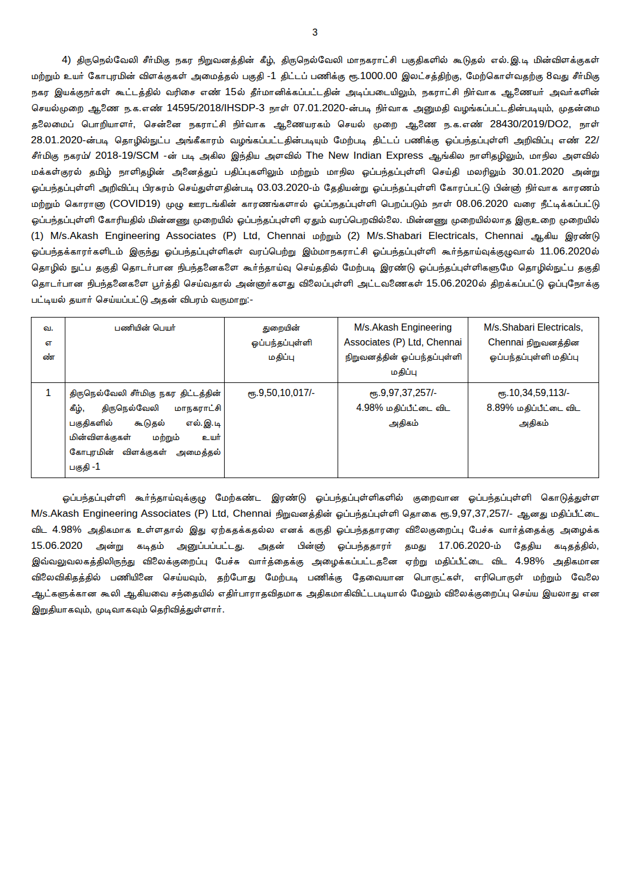3
4) திருநெல்வேலி சீா்மிகு நகர நிறுவனத்தின் கீழ், திருநெல்வேலி மாநகராட்சி பகுதிகளில் கூடுதல் எல்.இ.டி மின்விளக்குகள் மற்றும் உயா் கோபுரமின் விளக்குகள் அமைத்தல் பகுதி -1 திட்டப் பணிக்கு ரூ.1000.00 இலட்சத்திற்கு, மேற்கொள்வதற்கு 8வது சீா்மிகு நகர இயக்குநா்கள் கூட்டத்தில் வரிசை எண் 15ல் தீா்மானிக்கப்பட்டதின் அடிப்படையிலும், நகராட்சி நிா்வாக ஆணையா் அவா்களின் செயல்முறை ஆணை ந.க.எண் 14595/2018/IHSDP-3 நாள் 07.01.2020-ன்படி நிா்வாக அனுமதி வழங்கப்பட்டதின்படியும், முதன்மை தலைமைப் பொறியாளா், சென்னை நகராட்சி நிா்வாக ஆணையரகம் செயல் முறை ஆணை ந.க.எண் 28430/2019/DO2, நாள் 28.01.2020-ன்படி தொழில்நுட்ப அங்கீகாரம் வழங்கப்பட்டதின்படியும் மேற்படி திட்டப் பணிக்கு ஒப்பந்தப்புள்ளி அறிவிப்பு எண் 22/ சீா்மிகு நகரம்/ 2018-19/SCM -ன் படி அகில இந்திய அளவில் The New Indian Express ஆங்கில நாளிதழிலும், மாநில அளவில் மக்கள்குரல் தமிழ் நாளிதழின் அனைத்துப் பதிப்புகளிலும் மற்றும் மாநில ஒப்பந்தப்புள்ளி செய்தி மலரிலும் 30.01.2020 அன்று ஒப்பந்தப்புள்ளி அறிவிப்பு பிரசுரம் செய்துள்ளதின்படி 03.03.2020-ம் தேதியன்று ஒப்பந்தப்புள்ளி கோரப்பட்டு பின்னா் நிா்வாக காரணம் மற்றும் கொரானா (COVID19) முழு ஊரடங்கின் காரணங்களால் ஒப்ப்நதப்புள்ளி பெறப்படும் நாள் 08.06.2020 வரை நீட்டிக்கப்பட்டு ஒப்பந்தப்புள்ளி கோரியதில் மின்னணு முறையில் ஒப்பந்தப்புள்ளி ஏதும் வரப்பெறவில்லை. மின்னணு முறையில்லாத இருஉறை முறையில் (1) M/s.Akash Engineering Associates (P) Ltd, Chennai மற்றும் (2) M/s.Shabari Electricals, Chennai ஆகிய இரண்டு ஒப்பந்தக்காரா்களிடம் இருந்து ஒப்பந்தப்புள்ளிகள் வரப்பெற்று இம்மாநகராட்சி ஒப்பந்தப்புள்ளி கூா்ந்தாய்வுக்குழுவால் 11.06.2020ல் தொழில் நுட்ப தகுதி தொடா்பான நிபந்தனைகளை கூா்ந்தாய்வு செய்ததில் மேற்படி இரண்டு ஒப்பந்தப்புள்ளிகளுமே தொழில்நுட்ப தகுதி தொடா்பான நிபந்தனைகளை பூா்த்தி செய்வதால் அன்னாா்களது விலைப்புள்ளி அட்டவணைகள் 15.06.2020ல் திறக்கப்பட்டு ஒப்புநோக்கு பட்டியல் தயாா் செய்யப்பட்டு அதன் விபரம் வருமாறு:-
| வ. எ ண் | பணியின் பெயா் | துறையின் ஒப்பந்தப்புள்ளி மதிப்பு | M/s.Akash Engineering Associates (P) Ltd, Chennai நிறுவனத்தின் ஒப்பந்தப்புள்ளி மதிப்பு | M/s.Shabari Electricals, Chennai நிறுவனத்தின ஒப்பந்தப்புள்ளி மதிப்பு |
| --- | --- | --- | --- | --- |
| 1 | திருநெல்வேலி சீா்மிகு நகர திட்டத்தின் கீழ், திருநெல்வேலி மாநகராட்சி பகுதிகளில் கூடுதல் எல்.இ.டி மின்விளக்குகள் மற்றும் உயா் கோபுரமின் விளக்குகள் அமைத்தல் பகுதி -1 | ரூ.9,50,10,017/- | ரூ.9,97,37,257/- 4.98% மதிப்பீட்டை விட அதிகம் | ரூ.10,34,59,113/- 8.89% மதிப்பீட்டை விட அதிகம் |
ஒப்பந்தப்புள்ளி கூா்ந்தாய்வுக்குழு மேற்கண்ட இரண்டு ஒப்பந்தப்புள்ளிகளில் குறைவான ஒப்பந்தப்புள்ளி கொடுத்துள்ள M/s.Akash Engineering Associates (P) Ltd, Chennai நிறுவனத்தின் ஒப்பந்தப்புள்ளி தொகை ரூ.9,97,37,257/- ஆனது மதிப்பீட்டை விட 4.98% அதிகமாக உள்ளதால் இது ஏற்கதக்கதல்ல எனக் கருதி ஒப்பந்ததாரரை விலைகுறைப்பு பேச்சு வாா்த்தைக்கு அழைக்க 15.06.2020 அன்று கடிதம் அனுப்பப்பட்டது. அதன் பின்னா் ஒப்பந்ததாரா் தமது 17.06.2020-ம் தேதிய கடிதத்தில், இவ்வலுவலகத்திலிருந்து விலைக்குறைப்பு பேச்சு வாா்த்தைக்கு அழைக்கப்பட்டதனை ஏற்று மதிப்பீட்டை விட 4.98% அதிகமான விலைவிகிதத்தில் பணியினை செய்யவும், தற்போது மேற்படி பணிக்கு தேவையான பொருட்கள், எரிபொருள் மற்றும் வேலை ஆட்களுக்கான கூலி ஆகியவை சந்தையில் எதிா்பாராதவிதமாக அதிகமாகிவிட்டபடியால் மேலும் விலைக்குறைப்பு செய்ய இயலாது என இறுதியாகவும், முடிவாகவும் தெரிவித்துள்ளாா்.